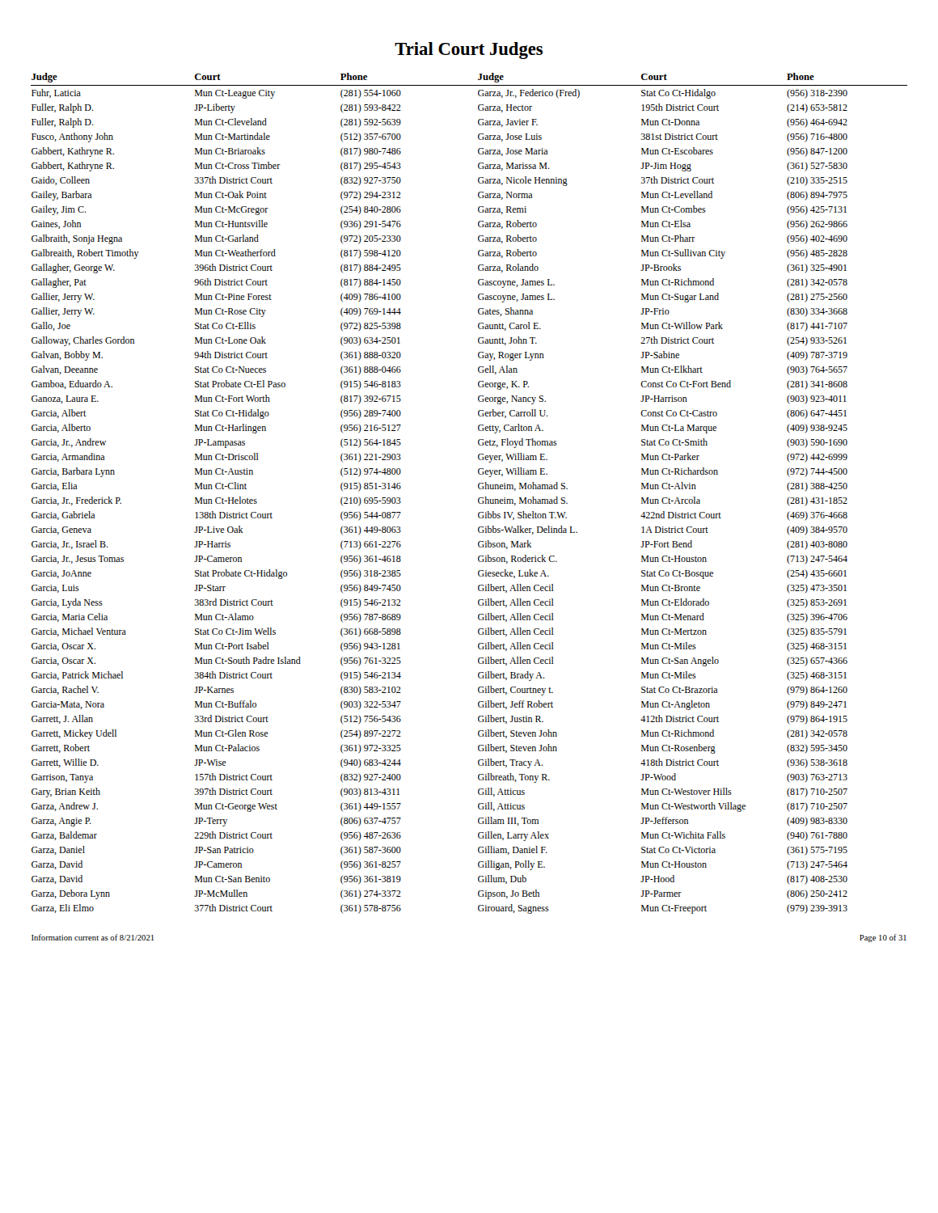Trial Court Judges
| Judge | Court | Phone | | Judge | Court | Phone |
| --- | --- | --- | --- | --- | --- | --- |
| Fuhr, Laticia | Mun Ct-League City | (281) 554-1060 | | Garza, Jr., Federico (Fred) | Stat Co Ct-Hidalgo | (956) 318-2390 |
| Fuller, Ralph D. | JP-Liberty | (281) 593-8422 | | Garza, Hector | 195th District Court | (214) 653-5812 |
| Fuller, Ralph D. | Mun Ct-Cleveland | (281) 592-5639 | | Garza, Javier F. | Mun Ct-Donna | (956) 464-6942 |
| Fusco, Anthony John | Mun Ct-Martindale | (512) 357-6700 | | Garza, Jose Luis | 381st District Court | (956) 716-4800 |
| Gabbert, Kathryne R. | Mun Ct-Briaroaks | (817) 980-7486 | | Garza, Jose Maria | Mun Ct-Escobares | (956) 847-1200 |
| Gabbert, Kathryne R. | Mun Ct-Cross Timber | (817) 295-4543 | | Garza, Marissa M. | JP-Jim Hogg | (361) 527-5830 |
| Gaido, Colleen | 337th District Court | (832) 927-3750 | | Garza, Nicole Henning | 37th District Court | (210) 335-2515 |
| Gailey, Barbara | Mun Ct-Oak Point | (972) 294-2312 | | Garza, Norma | Mun Ct-Levelland | (806) 894-7975 |
| Gailey, Jim C. | Mun Ct-McGregor | (254) 840-2806 | | Garza, Remi | Mun Ct-Combes | (956) 425-7131 |
| Gaines, John | Mun Ct-Huntsville | (936) 291-5476 | | Garza, Roberto | Mun Ct-Elsa | (956) 262-9866 |
| Galbraith, Sonja Hegna | Mun Ct-Garland | (972) 205-2330 | | Garza, Roberto | Mun Ct-Pharr | (956) 402-4690 |
| Galbreaith, Robert Timothy | Mun Ct-Weatherford | (817) 598-4120 | | Garza, Roberto | Mun Ct-Sullivan City | (956) 485-2828 |
| Gallagher, George W. | 396th District Court | (817) 884-2495 | | Garza, Rolando | JP-Brooks | (361) 325-4901 |
| Gallagher, Pat | 96th District Court | (817) 884-1450 | | Gascoyne, James L. | Mun Ct-Richmond | (281) 342-0578 |
| Gallier, Jerry W. | Mun Ct-Pine Forest | (409) 786-4100 | | Gascoyne, James L. | Mun Ct-Sugar Land | (281) 275-2560 |
| Gallier, Jerry W. | Mun Ct-Rose City | (409) 769-1444 | | Gates, Shanna | JP-Frio | (830) 334-3668 |
| Gallo, Joe | Stat Co Ct-Ellis | (972) 825-5398 | | Gauntt, Carol E. | Mun Ct-Willow Park | (817) 441-7107 |
| Galloway, Charles Gordon | Mun Ct-Lone Oak | (903) 634-2501 | | Gauntt, John T. | 27th District Court | (254) 933-5261 |
| Galvan, Bobby M. | 94th District Court | (361) 888-0320 | | Gay, Roger Lynn | JP-Sabine | (409) 787-3719 |
| Galvan, Deeanne | Stat Co Ct-Nueces | (361) 888-0466 | | Gell, Alan | Mun Ct-Elkhart | (903) 764-5657 |
| Gamboa, Eduardo A. | Stat Probate Ct-El Paso | (915) 546-8183 | | George, K. P. | Const Co Ct-Fort Bend | (281) 341-8608 |
| Ganoza, Laura E. | Mun Ct-Fort Worth | (817) 392-6715 | | George, Nancy S. | JP-Harrison | (903) 923-4011 |
| Garcia, Albert | Stat Co Ct-Hidalgo | (956) 289-7400 | | Gerber, Carroll U. | Const Co Ct-Castro | (806) 647-4451 |
| Garcia, Alberto | Mun Ct-Harlingen | (956) 216-5127 | | Getty, Carlton A. | Mun Ct-La Marque | (409) 938-9245 |
| Garcia, Jr., Andrew | JP-Lampasas | (512) 564-1845 | | Getz, Floyd Thomas | Stat Co Ct-Smith | (903) 590-1690 |
| Garcia, Armandina | Mun Ct-Driscoll | (361) 221-2903 | | Geyer, William E. | Mun Ct-Parker | (972) 442-6999 |
| Garcia, Barbara Lynn | Mun Ct-Austin | (512) 974-4800 | | Geyer, William E. | Mun Ct-Richardson | (972) 744-4500 |
| Garcia, Elia | Mun Ct-Clint | (915) 851-3146 | | Ghuneim, Mohamad S. | Mun Ct-Alvin | (281) 388-4250 |
| Garcia, Jr., Frederick P. | Mun Ct-Helotes | (210) 695-5903 | | Ghuneim, Mohamad S. | Mun Ct-Arcola | (281) 431-1852 |
| Garcia, Gabriela | 138th District Court | (956) 544-0877 | | Gibbs IV, Shelton T.W. | 422nd District Court | (469) 376-4668 |
| Garcia, Geneva | JP-Live Oak | (361) 449-8063 | | Gibbs-Walker, Delinda L. | 1A District Court | (409) 384-9570 |
| Garcia, Jr., Israel B. | JP-Harris | (713) 661-2276 | | Gibson, Mark | JP-Fort Bend | (281) 403-8080 |
| Garcia, Jr., Jesus Tomas | JP-Cameron | (956) 361-4618 | | Gibson, Roderick C. | Mun Ct-Houston | (713) 247-5464 |
| Garcia, JoAnne | Stat Probate Ct-Hidalgo | (956) 318-2385 | | Giesecke, Luke A. | Stat Co Ct-Bosque | (254) 435-6601 |
| Garcia, Luis | JP-Starr | (956) 849-7450 | | Gilbert, Allen Cecil | Mun Ct-Bronte | (325) 473-3501 |
| Garcia, Lyda Ness | 383rd District Court | (915) 546-2132 | | Gilbert, Allen Cecil | Mun Ct-Eldorado | (325) 853-2691 |
| Garcia, Maria Celia | Mun Ct-Alamo | (956) 787-8689 | | Gilbert, Allen Cecil | Mun Ct-Menard | (325) 396-4706 |
| Garcia, Michael Ventura | Stat Co Ct-Jim Wells | (361) 668-5898 | | Gilbert, Allen Cecil | Mun Ct-Mertzon | (325) 835-5791 |
| Garcia, Oscar X. | Mun Ct-Port Isabel | (956) 943-1281 | | Gilbert, Allen Cecil | Mun Ct-Miles | (325) 468-3151 |
| Garcia, Oscar X. | Mun Ct-South Padre Island | (956) 761-3225 | | Gilbert, Allen Cecil | Mun Ct-San Angelo | (325) 657-4366 |
| Garcia, Patrick Michael | 384th District Court | (915) 546-2134 | | Gilbert, Brady A. | Mun Ct-Miles | (325) 468-3151 |
| Garcia, Rachel V. | JP-Karnes | (830) 583-2102 | | Gilbert, Courtney t. | Stat Co Ct-Brazoria | (979) 864-1260 |
| Garcia-Mata, Nora | Mun Ct-Buffalo | (903) 322-5347 | | Gilbert, Jeff Robert | Mun Ct-Angleton | (979) 849-2471 |
| Garrett, J. Allan | 33rd District Court | (512) 756-5436 | | Gilbert, Justin R. | 412th District Court | (979) 864-1915 |
| Garrett, Mickey Udell | Mun Ct-Glen Rose | (254) 897-2272 | | Gilbert, Steven John | Mun Ct-Richmond | (281) 342-0578 |
| Garrett, Robert | Mun Ct-Palacios | (361) 972-3325 | | Gilbert, Steven John | Mun Ct-Rosenberg | (832) 595-3450 |
| Garrett, Willie D. | JP-Wise | (940) 683-4244 | | Gilbert, Tracy A. | 418th District Court | (936) 538-3618 |
| Garrison, Tanya | 157th District Court | (832) 927-2400 | | Gilbreath, Tony R. | JP-Wood | (903) 763-2713 |
| Gary, Brian Keith | 397th District Court | (903) 813-4311 | | Gill, Atticus | Mun Ct-Westover Hills | (817) 710-2507 |
| Garza, Andrew J. | Mun Ct-George West | (361) 449-1557 | | Gill, Atticus | Mun Ct-Westworth Village | (817) 710-2507 |
| Garza, Angie P. | JP-Terry | (806) 637-4757 | | Gillam III, Tom | JP-Jefferson | (409) 983-8330 |
| Garza, Baldemar | 229th District Court | (956) 487-2636 | | Gillen, Larry Alex | Mun Ct-Wichita Falls | (940) 761-7880 |
| Garza, Daniel | JP-San Patricio | (361) 587-3600 | | Gilliam, Daniel F. | Stat Co Ct-Victoria | (361) 575-7195 |
| Garza, David | JP-Cameron | (956) 361-8257 | | Gilligan, Polly E. | Mun Ct-Houston | (713) 247-5464 |
| Garza, David | Mun Ct-San Benito | (956) 361-3819 | | Gillum, Dub | JP-Hood | (817) 408-2530 |
| Garza, Debora Lynn | JP-McMullen | (361) 274-3372 | | Gipson, Jo Beth | JP-Parmer | (806) 250-2412 |
| Garza, Eli Elmo | 377th District Court | (361) 578-8756 | | Girouard, Sagness | Mun Ct-Freeport | (979) 239-3913 |
Information current as of 8/21/2021 Page 10 of 31